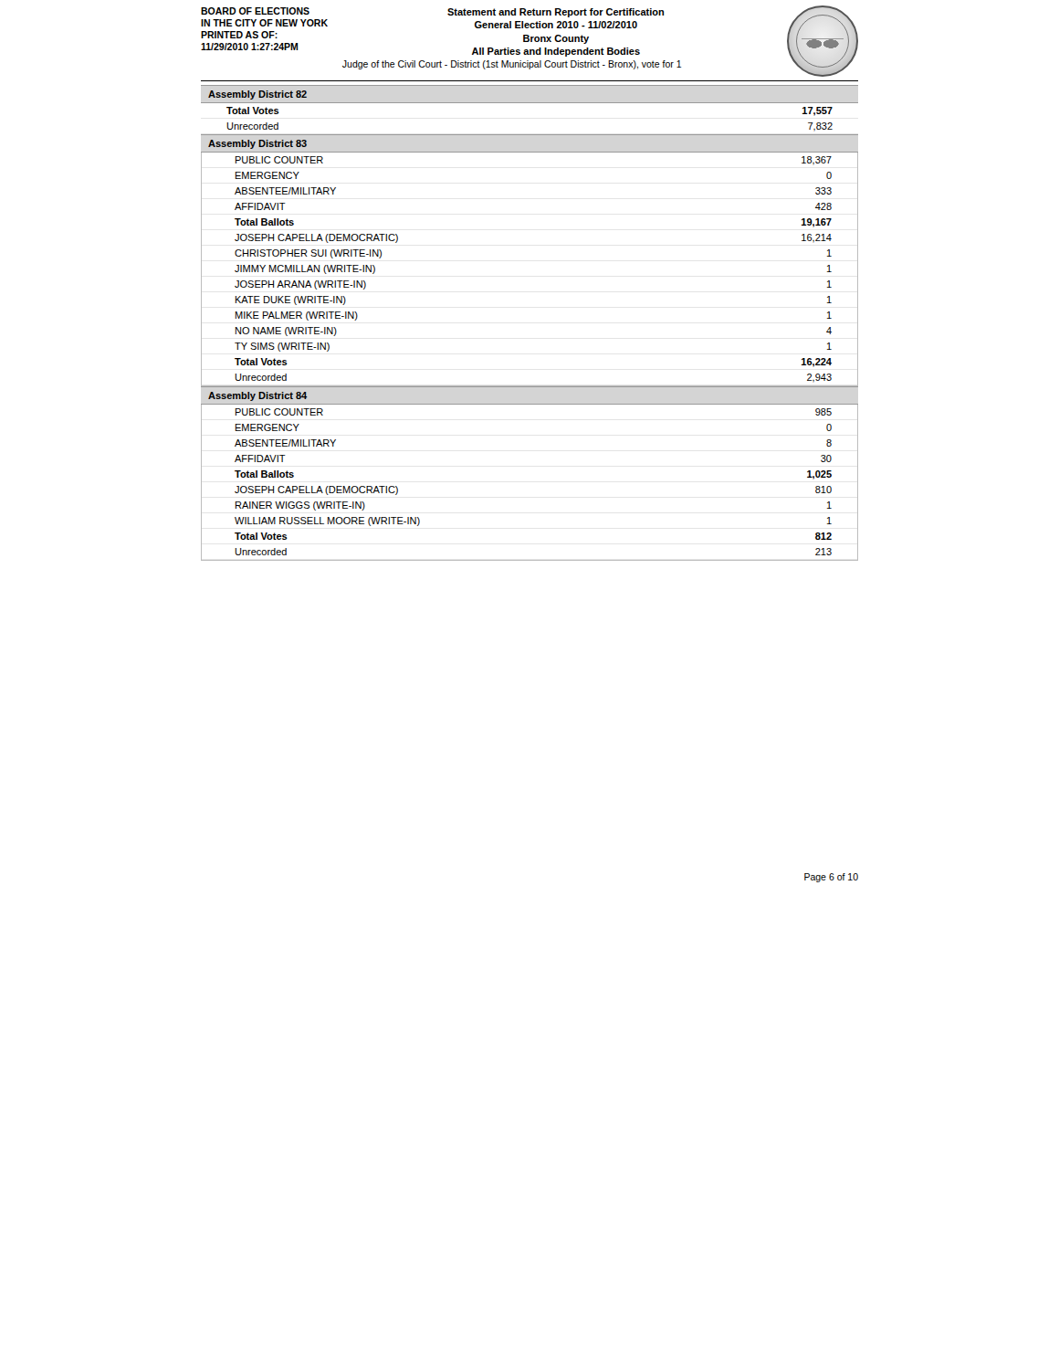BOARD OF ELECTIONS
IN THE CITY OF NEW YORK
PRINTED AS OF:
11/29/2010 1:27:24PM
Statement and Return Report for Certification
General Election 2010 - 11/02/2010
Bronx County
All Parties and Independent Bodies
Judge of the Civil Court - District (1st Municipal Court District - Bronx), vote for 1
Assembly District 82
| Total Votes | 17,557 |
| Unrecorded | 7,832 |
Assembly District 83
| PUBLIC COUNTER | 18,367 |
| EMERGENCY | 0 |
| ABSENTEE/MILITARY | 333 |
| AFFIDAVIT | 428 |
| Total Ballots | 19,167 |
| JOSEPH CAPELLA (DEMOCRATIC) | 16,214 |
| CHRISTOPHER SUI (WRITE-IN) | 1 |
| JIMMY MCMILLAN (WRITE-IN) | 1 |
| JOSEPH ARANA (WRITE-IN) | 1 |
| KATE DUKE (WRITE-IN) | 1 |
| MIKE PALMER (WRITE-IN) | 1 |
| NO NAME (WRITE-IN) | 4 |
| TY SIMS (WRITE-IN) | 1 |
| Total Votes | 16,224 |
| Unrecorded | 2,943 |
Assembly District 84
| PUBLIC COUNTER | 985 |
| EMERGENCY | 0 |
| ABSENTEE/MILITARY | 8 |
| AFFIDAVIT | 30 |
| Total Ballots | 1,025 |
| JOSEPH CAPELLA (DEMOCRATIC) | 810 |
| RAINER WIGGS (WRITE-IN) | 1 |
| WILLIAM RUSSELL MOORE (WRITE-IN) | 1 |
| Total Votes | 812 |
| Unrecorded | 213 |
Page 6 of 10